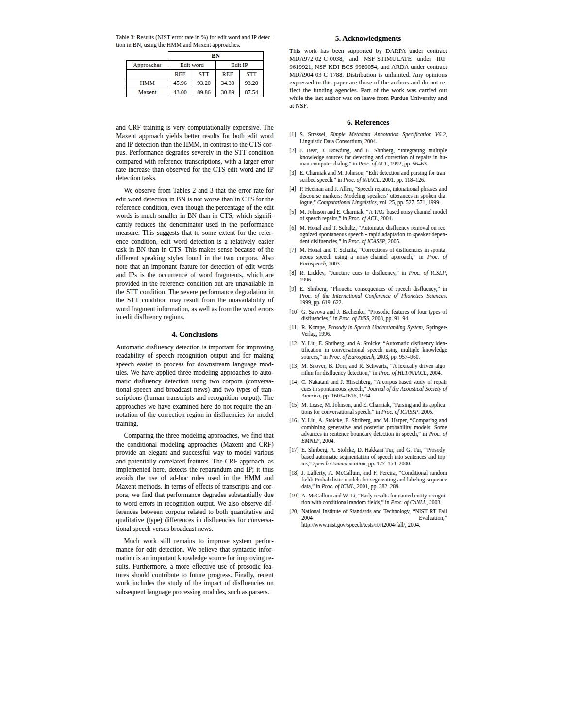Table 3: Results (NIST error rate in %) for edit word and IP detection in BN, using the HMM and Maxent approaches.
| | BN |
| Approaches | Edit word | Edit IP |
| | REF | STT | REF | STT |
| HMM | 45.96 | 93.20 | 34.30 | 93.20 |
| Maxent | 43.00 | 89.86 | 30.89 | 87.54 |
and CRF training is very computationally expensive. The Maxent approach yields better results for both edit word and IP detection than the HMM, in contrast to the CTS corpus. Performance degrades severely in the STT condition compared with reference transcriptions, with a larger error rate increase than observed for the CTS edit word and IP detection tasks.
We observe from Tables 2 and 3 that the error rate for edit word detection in BN is not worse than in CTS for the reference condition, even though the percentage of the edit words is much smaller in BN than in CTS, which significantly reduces the denominator used in the performance measure. This suggests that to some extent for the reference condition, edit word detection is a relatively easier task in BN than in CTS. This makes sense because of the different speaking styles found in the two corpora. Also note that an important feature for detection of edit words and IPs is the occurrence of word fragments, which are provided in the reference condition but are unavailable in the STT condition. The severe performance degradation in the STT condition may result from the unavailability of word fragment information, as well as from the word errors in edit disfluency regions.
4. Conclusions
Automatic disfluency detection is important for improving readability of speech recognition output and for making speech easier to process for downstream language modules. We have applied three modeling approaches to automatic disfluency detection using two corpora (conversational speech and broadcast news) and two types of transcriptions (human transcripts and recognition output). The approaches we have examined here do not require the annotation of the correction region in disfluencies for model training.
Comparing the three modeling approaches, we find that the conditional modeling approaches (Maxent and CRF) provide an elegant and successful way to model various and potentially correlated features. The CRF approach, as implemented here, detects the reparandum and IP; it thus avoids the use of ad-hoc rules used in the HMM and Maxent methods. In terms of effects of transcripts and corpora, we find that performance degrades substantially due to word errors in recognition output. We also observe differences between corpora related to both quantitative and qualitative (type) differences in disfluencies for conversational speech versus broadcast news.
Much work still remains to improve system performance for edit detection. We believe that syntactic information is an important knowledge source for improving results. Furthermore, a more effective use of prosodic features should contribute to future progress. Finally, recent work includes the study of the impact of disfluencies on subsequent language processing modules, such as parsers.
5. Acknowledgments
This work has been supported by DARPA under contract MDA972-02-C-0038, and NSF-STIMULATE under IRI-9619921, NSF KDI BCS-9980054, and ARDA under contract MDA904-03-C-1788. Distribution is unlimited. Any opinions expressed in this paper are those of the authors and do not reflect the funding agencies. Part of the work was carried out while the last author was on leave from Purdue University and at NSF.
6. References
S. Strassel, Simple Metadata Annotation Specification V6.2, Linguistic Data Consortium, 2004.
J. Bear, J. Dowding, and E. Shriberg, “Integrating multiple knowledge sources for detecting and correction of repairs in human-computer dialog,” in Proc. of ACL, 1992, pp. 56–63.
E. Charniak and M. Johnson, “Edit detection and parsing for transcribed speech,” in Proc. of NAACL, 2001, pp. 118–126.
P. Heeman and J. Allen, “Speech repairs, intonational phrases and discourse markers: Modeling speakers’ utterances in spoken dialogue,” Computational Linguistics, vol. 25, pp. 527–571, 1999.
M. Johnson and E. Charniak, “A TAG-based noisy channel model of speech repairs,” in Proc. of ACL, 2004.
M. Honal and T. Schultz, “Automatic disfluency removal on recognized spontaneous speech - rapid adaptation to speaker dependent dislfuencies,” in Proc. of ICASSP, 2005.
M. Honal and T. Schultz, “Corrections of disfluencies in spontaneous speech using a noisy-channel approach,” in Proc. of Eurospeech, 2003.
R. Lickley, “Juncture cues to disfluency,” in Proc. of ICSLP, 1996.
E. Shriberg, “Phonetic consequences of speech disfluency,” in Proc. of the International Conference of Phonetics Sciences, 1999, pp. 619–622.
G. Savova and J. Bachenko, “Prosodic features of four types of disfluencies,” in Proc. of DiSS, 2003, pp. 91–94.
R. Kompe, Prosody in Speech Understanding System, Springer-Verlag, 1996.
Y. Liu, E. Shriberg, and A. Stolcke, “Automatic disfluency identification in conversational speech using multiple knowledge sources,” in Proc. of Eurospeech, 2003, pp. 957–960.
M. Snover, B. Dorr, and R. Schwartz, “A lexically-driven algorithm for disfluency detection,” in Proc. of HLT/NAACL, 2004.
C. Nakatani and J. Hirschberg, “A corpus-based study of repair cues in spontaneous speech,” Journal of the Acoustical Society of America, pp. 1603–1616, 1994.
M. Lease, M. Johnson, and E. Charniak, “Parsing and its applications for conversational speech,” in Proc. of ICASSP, 2005.
Y. Liu, A. Stolcke, E. Shriberg, and M. Harper, “Comparing and combining generative and posterior probability models: Some advances in sentence boundary detection in speech,” in Proc. of EMNLP, 2004.
E. Shriberg, A. Stolcke, D. Hakkani-Tur, and G. Tur, “Prosody-based automatic segmentation of speech into sentences and topics,” Speech Communication, pp. 127–154, 2000.
J. Lafferty, A. McCallum, and F. Pereira, “Conditional random field: Probabilistic models for segmenting and labeling sequence data,” in Proc. of ICML, 2001, pp. 282–289.
A. McCallum and W. Li, “Early results for named entity recognition with conditional random fields,” in Proc. of CoNLL, 2003.
National Institute of Standards and Technology, “NIST RT Fall 2004 Evaluation,” http://www.nist.gov/speech/tests/rt/rt2004/fall/, 2004.